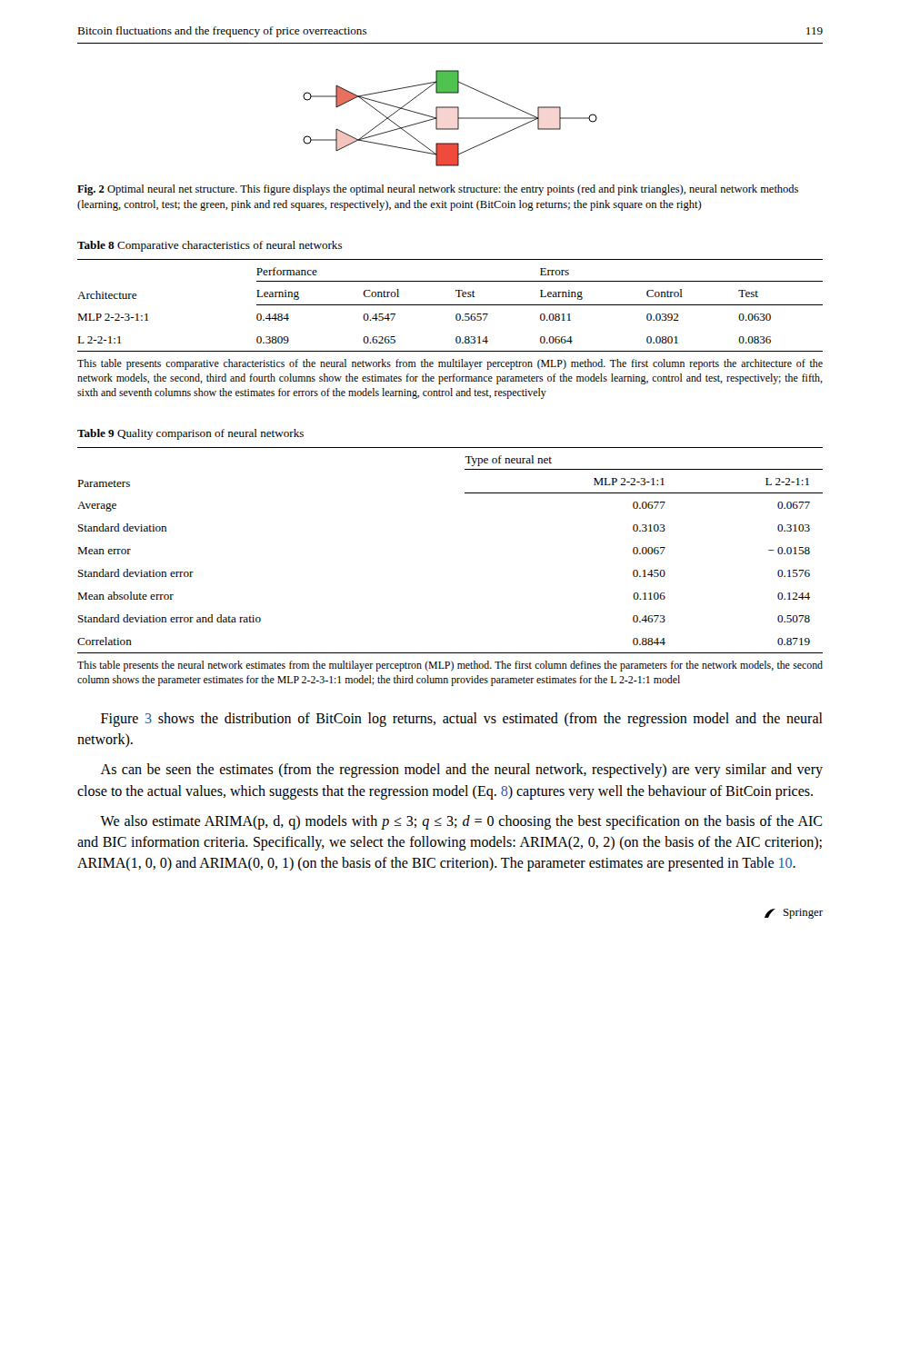Bitcoin fluctuations and the frequency of price overreactions 119
Fig. 2 Optimal neural net structure. This figure displays the optimal neural network structure: the entry points (red and pink triangles), neural network methods (learning, control, test; the green, pink and red squares, respectively), and the exit point (BitCoin log returns; the pink square on the right)
Table 8 Comparative characteristics of neural networks
| Architecture | Performance | Errors |
| --- | --- | --- |
| Learning | Control | Test | Learning | Control | Test |
| MLP 2-2-3-1:1 | 0.4484 | 0.4547 | 0.5657 | 0.0811 | 0.0392 | 0.0630 |
| L 2-2-1:1 | 0.3809 | 0.6265 | 0.8314 | 0.0664 | 0.0801 | 0.0836 |
This table presents comparative characteristics of the neural networks from the multilayer perceptron (MLP) method. The first column reports the architecture of the network models, the second, third and fourth columns show the estimates for the performance parameters of the models learning, control and test, respectively; the fifth, sixth and seventh columns show the estimates for errors of the models learning, control and test, respectively
Table 9 Quality comparison of neural networks
| Parameters | Type of neural net |
| --- | --- |
| MLP 2-2-3-1:1 | L 2-2-1:1 |
| Average | 0.0677 | 0.0677 |
| Standard deviation | 0.3103 | 0.3103 |
| Mean error | 0.0067 | − 0.0158 |
| Standard deviation error | 0.1450 | 0.1576 |
| Mean absolute error | 0.1106 | 0.1244 |
| Standard deviation error and data ratio | 0.4673 | 0.5078 |
| Correlation | 0.8844 | 0.8719 |
This table presents the neural network estimates from the multilayer perceptron (MLP) method. The first column defines the parameters for the network models, the second column shows the parameter estimates for the MLP 2-2-3-1:1 model; the third column provides parameter estimates for the L 2-2-1:1 model
Figure 3 shows the distribution of BitCoin log returns, actual vs estimated (from the regression model and the neural network).
As can be seen the estimates (from the regression model and the neural network, respectively) are very similar and very close to the actual values, which suggests that the regression model (Eq. 8) captures very well the behaviour of BitCoin prices.
We also estimate ARIMA(p, d, q) models with p ≤ 3; q ≤ 3; d = 0 choosing the best specification on the basis of the AIC and BIC information criteria. Specifically, we select the following models: ARIMA(2, 0, 2) (on the basis of the AIC criterion); ARIMA(1, 0, 0) and ARIMA(0, 0, 1) (on the basis of the BIC criterion). The parameter estimates are presented in Table 10.
Springer